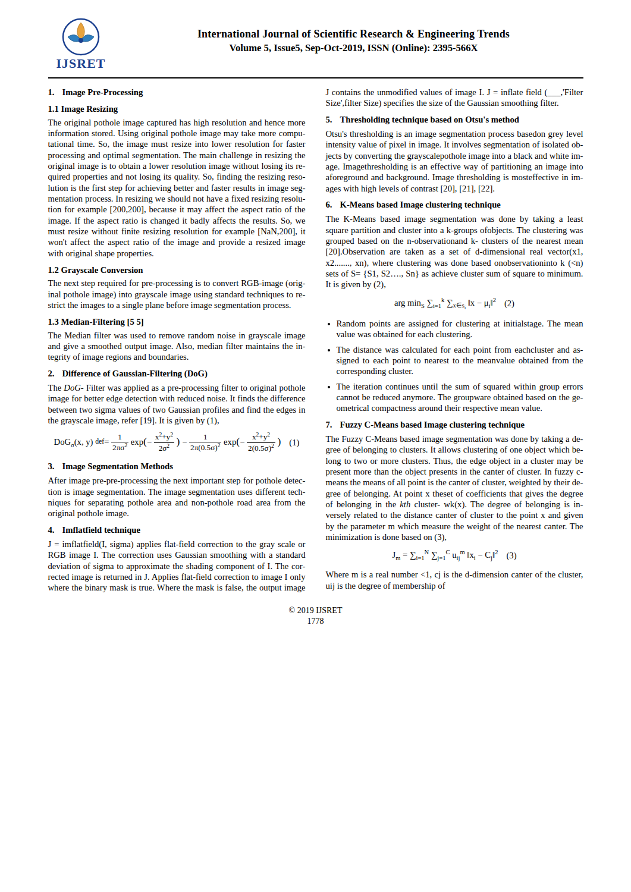IJSRET
International Journal of Scientific Research & Engineering Trends
Volume 5, Issue5, Sep-Oct-2019, ISSN (Online): 2395-566X
1. Image Pre-Processing
1.1 Image Resizing
The original pothole image captured has high resolution and hence more information stored. Using original pothole image may take more computational time. So, the image must resize into lower resolution for faster processing and optimal segmentation. The main challenge in resizing the original image is to obtain a lower resolution image without losing its required properties and not losing its quality. So, finding the resizing resolution is the first step for achieving better and faster results in image segmentation process. In resizing we should not have a fixed resizing resolution for example [200,200], because it may affect the aspect ratio of the image. If the aspect ratio is changed it badly affects the results. So, we must resize without finite resizing resolution for example [NaN,200], it won't affect the aspect ratio of the image and provide a resized image with original shape properties.
1.2 Grayscale Conversion
The next step required for pre-processing is to convert RGB-image (original pothole image) into grayscale image using standard techniques to restrict the images to a single plane before image segmentation process.
1.3 Median-Filtering [5 5]
The Median filter was used to remove random noise in grayscale image and give a smoothed output image. Also, median filter maintains the integrity of image regions and boundaries.
2. Difference of Gaussian-Filtering (DoG)
The DoG- Filter was applied as a pre-processing filter to original pothole image for better edge detection with reduced noise. It finds the difference between two sigma values of two Gaussian profiles and find the edges in the grayscale image, refer [19]. It is given by (1),
DoGσ(x, y) def= 12πσ2 exp(− x2+y22σ2 ) − 12π(0.5σ)2 exp(− x2+y22(0.5σ)2 ) (1)
3. Image Segmentation Methods
After image pre-pre-processing the next important step for pothole detection is image segmentation. The image segmentation uses different techniques for separating pothole area and non-pothole road area from the original pothole image.
4. Imflatfield technique
J = imflatfield(I, sigma) applies flat-field correction to the gray scale or RGB image I. The correction uses Gaussian smoothing with a standard deviation of sigma to approximate the shading component of I. The corrected image is returned in J. Applies flat-field correction to image I only where the binary mask is true. Where the mask is false, the output image J contains the unmodified values of image I. J = inflate field (___,'Filter Size',filter Size) specifies the size of the Gaussian smoothing filter.
5. Thresholding technique based on Otsu's method
Otsu's thresholding is an image segmentation process basedon grey level intensity value of pixel in image. It involves segmentation of isolated objects by converting the grayscalepothole image into a black and white image. Imagethresholding is an effective way of partitioning an image into aforeground and background. Image thresholding is mosteffective in images with high levels of contrast [20], [21], [22].
6. K-Means based Image clustering technique
The K-Means based image segmentation was done by taking a least square partition and cluster into a k-groups ofobjects. The clustering was grouped based on the n-observationand k- clusters of the nearest mean [20].Observation are taken as a set of d-dimensional real vector(x1, x2......., xn), where clustering was done based onobservationinto k (<n) sets of S= {S1, S2…., Sn} as achieve cluster sum of square to minimum. It is given by (2),
arg minS ∑i=1k ∑x∈si ‖x − μi‖2 (2)
Random points are assigned for clustering at initialstage. The mean value was obtained for each clustering.
The distance was calculated for each point from eachcluster and assigned to each point to nearest to the meanvalue obtained from the corresponding cluster.
The iteration continues until the sum of squared within group errors cannot be reduced anymore. The groupware obtained based on the geometrical compactness around their respective mean value.
7. Fuzzy C-Means based Image clustering technique
The Fuzzy C-Means based image segmentation was done by taking a degree of belonging to clusters. It allows clustering of one object which belong to two or more clusters. Thus, the edge object in a cluster may be present more than the object presents in the canter of cluster. In fuzzy c-means the means of all point is the canter of cluster, weighted by their degree of belonging. At point x theset of coefficients that gives the degree of belonging in the kth cluster- wk(x). The degree of belonging is inversely related to the distance canter of cluster to the point x and given by the parameter m which measure the weight of the nearest canter. The minimization is done based on (3),
Jm = ∑i=1N ∑j=1C uijm ‖xi − Cj‖2 (3)
Where m is a real number <1, cj is the d-dimension canter of the cluster, uij is the degree of membership of
© 2019 IJSRET
1778